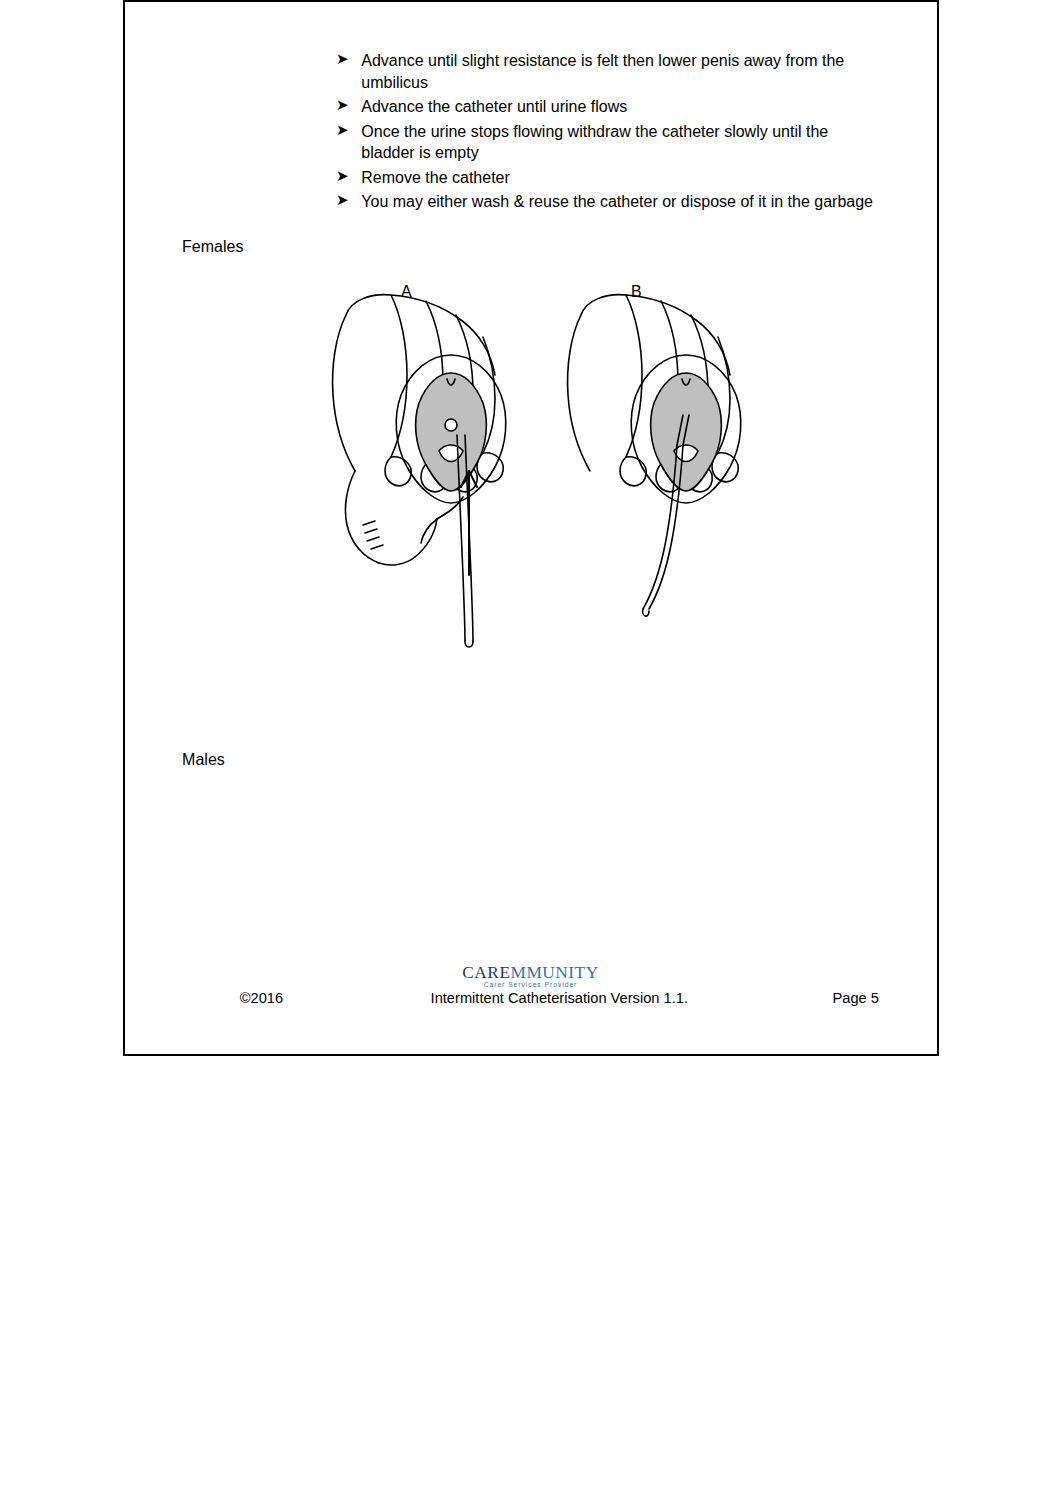Advance until slight resistance is felt then lower penis away from the umbilicus
Advance the catheter until urine flows
Once the urine stops flowing withdraw the catheter slowly until the bladder is empty
Remove the catheter
You may either wash & reuse the catheter or dispose of it in the garbage
Females
A B
Males
CARE MMUNITY
Carer Services Provider
©2016
Intermittent Catheterisation Version 1.1.
Page 5